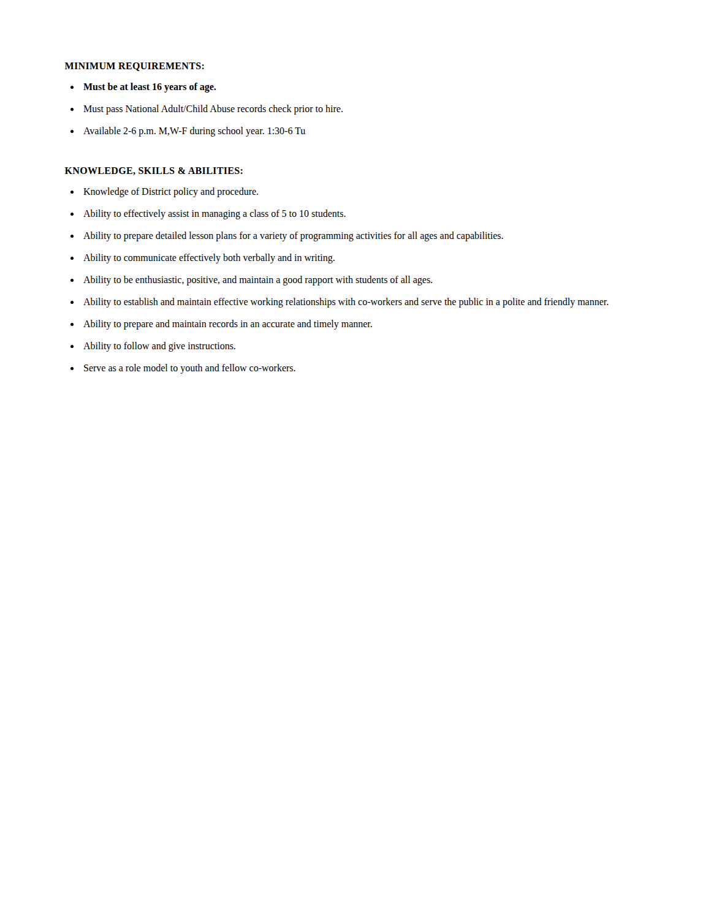MINIMUM REQUIREMENTS:
Must be at least 16 years of age.
Must pass National Adult/Child Abuse records check prior to hire.
Available 2-6 p.m. M,W-F during school year. 1:30-6 Tu
KNOWLEDGE, SKILLS & ABILITIES:
Knowledge of District policy and procedure.
Ability to effectively assist in managing a class of 5 to 10 students.
Ability to prepare detailed lesson plans for a variety of programming activities for all ages and capabilities.
Ability to communicate effectively both verbally and in writing.
Ability to be enthusiastic, positive, and maintain a good rapport with students of all ages.
Ability to establish and maintain effective working relationships with co-workers and serve the public in a polite and friendly manner.
Ability to prepare and maintain records in an accurate and timely manner.
Ability to follow and give instructions.
Serve as a role model to youth and fellow co-workers.